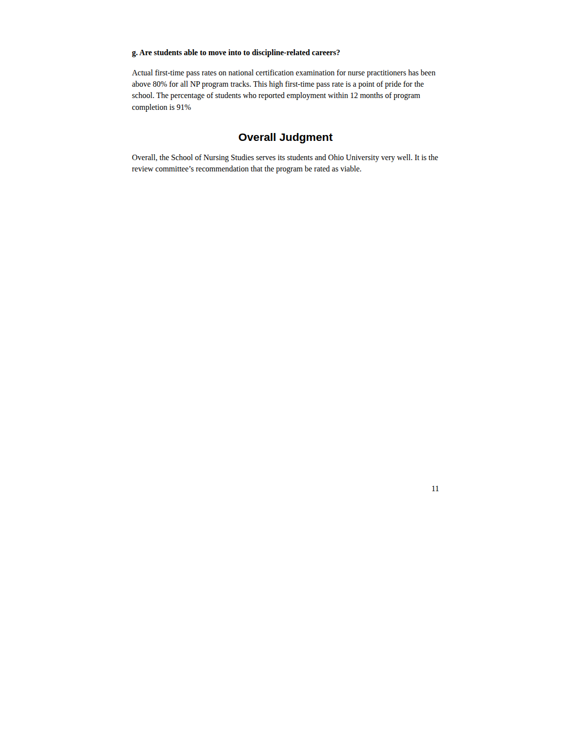g. Are students able to move into to discipline-related careers?
Actual first-time pass rates on national certification examination for nurse practitioners has been above 80% for all NP program tracks. This high first-time pass rate is a point of pride for the school. The percentage of students who reported employment within 12 months of program completion is 91%
Overall Judgment
Overall, the School of Nursing Studies serves its students and Ohio University very well. It is the review committee’s recommendation that the program be rated as viable.
11